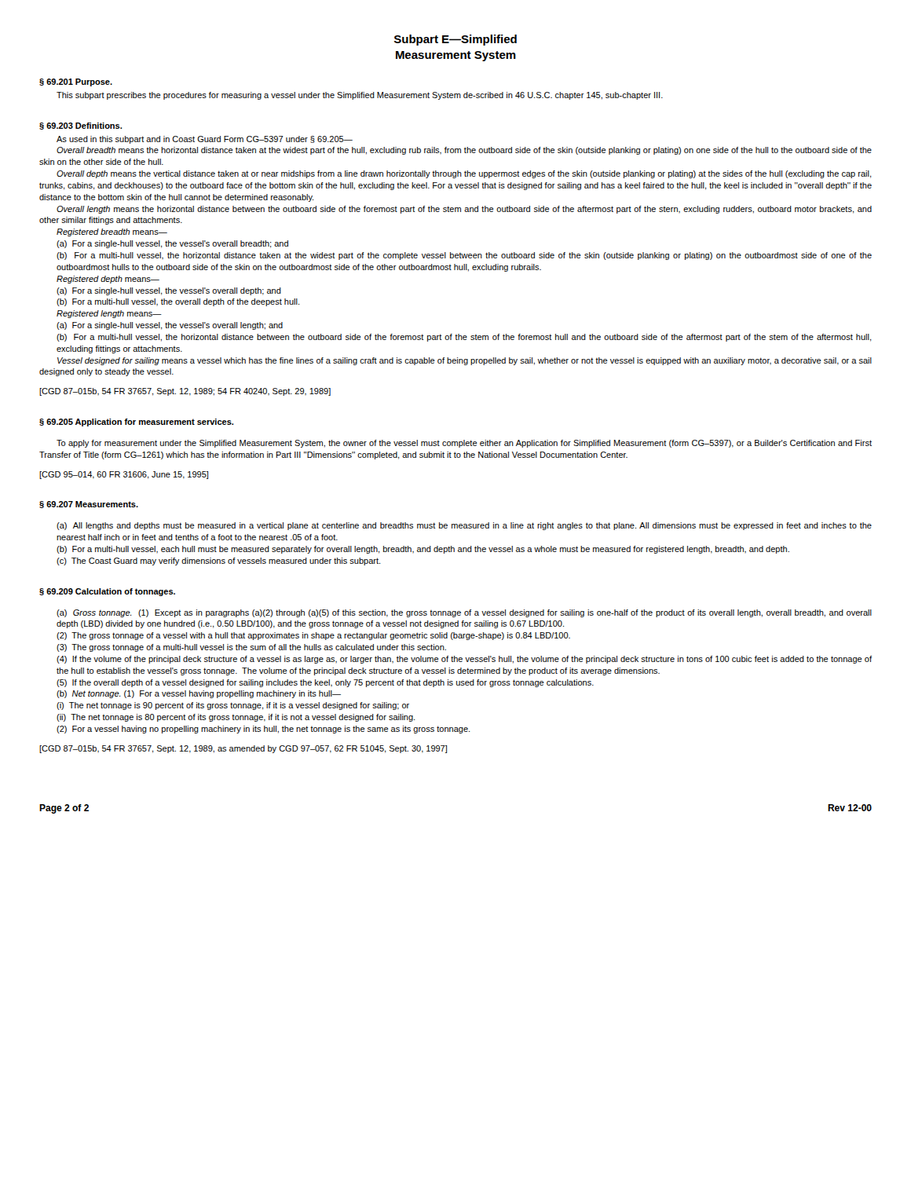Subpart E—Simplified
Measurement System
§ 69.201 Purpose.
This subpart prescribes the procedures for measuring a vessel under the Simplified Measurement System de-scribed in 46 U.S.C. chapter 145, sub-chapter III.
§ 69.203 Definitions.
As used in this subpart and in Coast Guard Form CG–5397 under § 69.205—
Overall breadth means the horizontal distance taken at the widest part of the hull, excluding rub rails, from the outboard side of the skin (outside planking or plating) on one side of the hull to the outboard side of the skin on the other side of the hull.
Overall depth means the vertical distance taken at or near midships from a line drawn horizontally through the uppermost edges of the skin (outside planking or plating) at the sides of the hull (excluding the cap rail, trunks, cabins, and deckhouses) to the outboard face of the bottom skin of the hull, excluding the keel. For a vessel that is designed for sailing and has a keel faired to the hull, the keel is included in ''overall depth'' if the distance to the bottom skin of the hull cannot be determined reasonably.
Overall length means the horizontal distance between the outboard side of the foremost part of the stem and the outboard side of the aftermost part of the stern, excluding rudders, outboard motor brackets, and other similar fittings and attachments.
Registered breadth means—
(a) For a single-hull vessel, the vessel's overall breadth; and
(b) For a multi-hull vessel, the horizontal distance taken at the widest part of the complete vessel between the outboard side of the skin (outside planking or plating) on the outboardmost side of one of the outboardmost hulls to the outboard side of the skin on the outboardmost side of the other outboardmost hull, excluding rubrails.
Registered depth means—
(a) For a single-hull vessel, the vessel's overall depth; and
(b) For a multi-hull vessel, the overall depth of the deepest hull.
Registered length means—
(a) For a single-hull vessel, the vessel's overall length; and
(b) For a multi-hull vessel, the horizontal distance between the outboard side of the foremost part of the stem of the foremost hull and the outboard side of the aftermost part of the stem of the aftermost hull, excluding fittings or attachments.
Vessel designed for sailing means a vessel which has the fine lines of a sailing craft and is capable of being propelled by sail, whether or not the vessel is equipped with an auxiliary motor, a decorative sail, or a sail designed only to steady the vessel.
[CGD 87–015b, 54 FR 37657, Sept. 12, 1989; 54 FR 40240, Sept. 29, 1989]
§ 69.205 Application for measurement services.
To apply for measurement under the Simplified Measurement System, the owner of the vessel must complete either an Application for Simplified Measurement (form CG–5397), or a Builder's Certification and First Transfer of Title (form CG–1261) which has the information in Part III ''Dimensions'' completed, and submit it to the National Vessel Documentation Center.
[CGD 95–014, 60 FR 31606, June 15, 1995]
§ 69.207 Measurements.
(a) All lengths and depths must be measured in a vertical plane at centerline and breadths must be measured in a line at right angles to that plane. All dimensions must be expressed in feet and inches to the nearest half inch or in feet and tenths of a foot to the nearest .05 of a foot.
(b) For a multi-hull vessel, each hull must be measured separately for overall length, breadth, and depth and the vessel as a whole must be measured for registered length, breadth, and depth.
(c) The Coast Guard may verify dimensions of vessels measured under this subpart.
§ 69.209 Calculation of tonnages.
(a) Gross tonnage. (1) Except as in paragraphs (a)(2) through (a)(5) of this section, the gross tonnage of a vessel designed for sailing is one-half of the product of its overall length, overall breadth, and overall depth (LBD) divided by one hundred (i.e., 0.50 LBD/100), and the gross tonnage of a vessel not designed for sailing is 0.67 LBD/100.
(2) The gross tonnage of a vessel with a hull that approximates in shape a rectangular geometric solid (barge-shape) is 0.84 LBD/100.
(3) The gross tonnage of a multi-hull vessel is the sum of all the hulls as calculated under this section.
(4) If the volume of the principal deck structure of a vessel is as large as, or larger than, the volume of the vessel's hull, the volume of the principal deck structure in tons of 100 cubic feet is added to the tonnage of the hull to establish the vessel's gross tonnage. The volume of the principal deck structure of a vessel is determined by the product of its average dimensions.
(5) If the overall depth of a vessel designed for sailing includes the keel, only 75 percent of that depth is used for gross tonnage calculations.
(b) Net tonnage. (1) For a vessel having propelling machinery in its hull—
(i) The net tonnage is 90 percent of its gross tonnage, if it is a vessel designed for sailing; or
(ii) The net tonnage is 80 percent of its gross tonnage, if it is not a vessel designed for sailing.
(2) For a vessel having no propelling machinery in its hull, the net tonnage is the same as its gross tonnage.
[CGD 87–015b, 54 FR 37657, Sept. 12, 1989, as amended by CGD 97–057, 62 FR 51045, Sept. 30, 1997]
Page 2 of 2 Rev 12-00